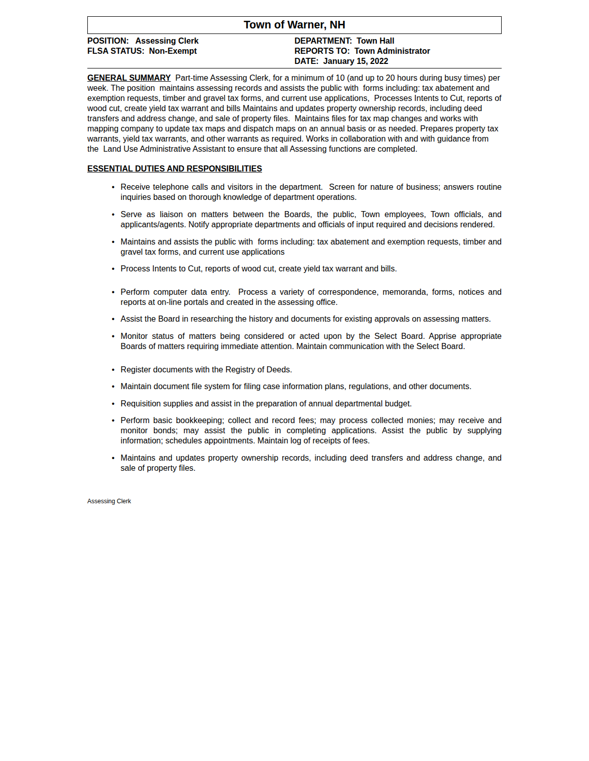Town of Warner, NH
| POSITION: Assessing Clerk | DEPARTMENT: Town Hall |
| FLSA STATUS: Non-Exempt | REPORTS TO: Town Administrator |
| | DATE: January 15, 2022 |
GENERAL SUMMARY Part-time Assessing Clerk, for a minimum of 10 (and up to 20 hours during busy times) per week. The position maintains assessing records and assists the public with forms including: tax abatement and exemption requests, timber and gravel tax forms, and current use applications, Processes Intents to Cut, reports of wood cut, create yield tax warrant and bills Maintains and updates property ownership records, including deed transfers and address change, and sale of property files. Maintains files for tax map changes and works with mapping company to update tax maps and dispatch maps on an annual basis or as needed. Prepares property tax warrants, yield tax warrants, and other warrants as required. Works in collaboration with and with guidance from the Land Use Administrative Assistant to ensure that all Assessing functions are completed.
ESSENTIAL DUTIES AND RESPONSIBILITIES
Receive telephone calls and visitors in the department. Screen for nature of business; answers routine inquiries based on thorough knowledge of department operations.
Serve as liaison on matters between the Boards, the public, Town employees, Town officials, and applicants/agents. Notify appropriate departments and officials of input required and decisions rendered.
Maintains and assists the public with forms including: tax abatement and exemption requests, timber and gravel tax forms, and current use applications
Process Intents to Cut, reports of wood cut, create yield tax warrant and bills.
Perform computer data entry. Process a variety of correspondence, memoranda, forms, notices and reports at on-line portals and created in the assessing office.
Assist the Board in researching the history and documents for existing approvals on assessing matters.
Monitor status of matters being considered or acted upon by the Select Board. Apprise appropriate Boards of matters requiring immediate attention. Maintain communication with the Select Board.
Register documents with the Registry of Deeds.
Maintain document file system for filing case information plans, regulations, and other documents.
Requisition supplies and assist in the preparation of annual departmental budget.
Perform basic bookkeeping; collect and record fees; may process collected monies; may receive and monitor bonds; may assist the public in completing applications. Assist the public by supplying information; schedules appointments. Maintain log of receipts of fees.
Maintains and updates property ownership records, including deed transfers and address change, and sale of property files.
Assessing Clerk